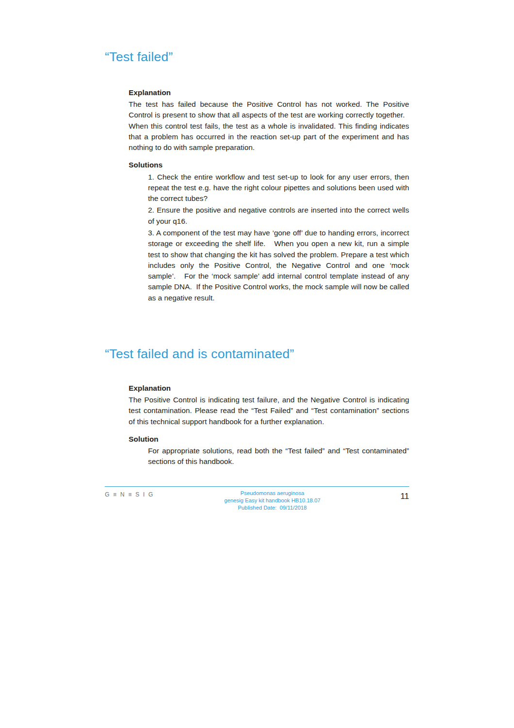“Test failed”
Explanation
The test has failed because the Positive Control has not worked. The Positive Control is present to show that all aspects of the test are working correctly together. When this control test fails, the test as a whole is invalidated. This finding indicates that a problem has occurred in the reaction set-up part of the experiment and has nothing to do with sample preparation.
Solutions
1. Check the entire workflow and test set-up to look for any user errors, then repeat the test e.g. have the right colour pipettes and solutions been used with the correct tubes?
2. Ensure the positive and negative controls are inserted into the correct wells of your q16.
3. A component of the test may have ‘gone off’ due to handing errors, incorrect storage or exceeding the shelf life. When you open a new kit, run a simple test to show that changing the kit has solved the problem. Prepare a test which includes only the Positive Control, the Negative Control and one ‘mock sample’. For the ‘mock sample’ add internal control template instead of any sample DNA. If the Positive Control works, the mock sample will now be called as a negative result.
“Test failed and is contaminated”
Explanation
The Positive Control is indicating test failure, and the Negative Control is indicating test contamination. Please read the “Test Failed” and “Test contamination” sections of this technical support handbook for a further explanation.
Solution
For appropriate solutions, read both the “Test failed” and “Test contaminated” sections of this handbook.
G ≡ N ≡ S I G
Pseudomonas aeruginosa
genesig Easy kit handbook HB10.18.07
Published Date: 09/11/2018
11